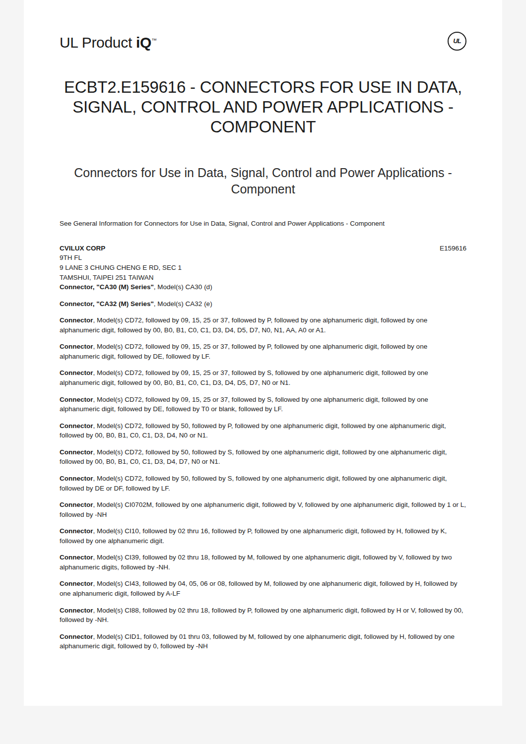UL Product iQ™
UL
ECBT2.E159616 - CONNECTORS FOR USE IN DATA, SIGNAL, CONTROL AND POWER APPLICATIONS - COMPONENT
Connectors for Use in Data, Signal, Control and Power Applications - Component
See General Information for Connectors for Use in Data, Signal, Control and Power Applications - Component
CVILUX CORP E159616
9TH FL
9 LANE 3 CHUNG CHENG E RD, SEC 1
TAMSHUI, TAIPEI 251 TAIWAN
Connector, "CA30 (M) Series", Model(s) CA30 (d)
Connector, "CA32 (M) Series", Model(s) CA32 (e)
Connector, Model(s) CD72, followed by 09, 15, 25 or 37, followed by P, followed by one alphanumeric digit, followed by one alphanumeric digit, followed by 00, B0, B1, C0, C1, D3, D4, D5, D7, N0, N1, AA, A0 or A1.
Connector, Model(s) CD72, followed by 09, 15, 25 or 37, followed by P, followed by one alphanumeric digit, followed by one alphanumeric digit, followed by DE, followed by LF.
Connector, Model(s) CD72, followed by 09, 15, 25 or 37, followed by S, followed by one alphanumeric digit, followed by one alphanumeric digit, followed by 00, B0, B1, C0, C1, D3, D4, D5, D7, N0 or N1.
Connector, Model(s) CD72, followed by 09, 15, 25 or 37, followed by S, followed by one alphanumeric digit, followed by one alphanumeric digit, followed by DE, followed by T0 or blank, followed by LF.
Connector, Model(s) CD72, followed by 50, followed by P, followed by one alphanumeric digit, followed by one alphanumeric digit, followed by 00, B0, B1, C0, C1, D3, D4, N0 or N1.
Connector, Model(s) CD72, followed by 50, followed by S, followed by one alphanumeric digit, followed by one alphanumeric digit, followed by 00, B0, B1, C0, C1, D3, D4, D7, N0 or N1.
Connector, Model(s) CD72, followed by 50, followed by S, followed by one alphanumeric digit, followed by one alphanumeric digit, followed by DE or DF, followed by LF.
Connector, Model(s) CI0702M, followed by one alphanumeric digit, followed by V, followed by one alphanumeric digit, followed by 1 or L, followed by -NH
Connector, Model(s) CI10, followed by 02 thru 16, followed by P, followed by one alphanumeric digit, followed by H, followed by K, followed by one alphanumeric digit.
Connector, Model(s) CI39, followed by 02 thru 18, followed by M, followed by one alphanumeric digit, followed by V, followed by two alphanumeric digits, followed by -NH.
Connector, Model(s) CI43, followed by 04, 05, 06 or 08, followed by M, followed by one alphanumeric digit, followed by H, followed by one alphanumeric digit, followed by A-LF
Connector, Model(s) CI88, followed by 02 thru 18, followed by P, followed by one alphanumeric digit, followed by H or V, followed by 00, followed by -NH.
Connector, Model(s) CID1, followed by 01 thru 03, followed by M, followed by one alphanumeric digit, followed by H, followed by one alphanumeric digit, followed by 0, followed by -NH